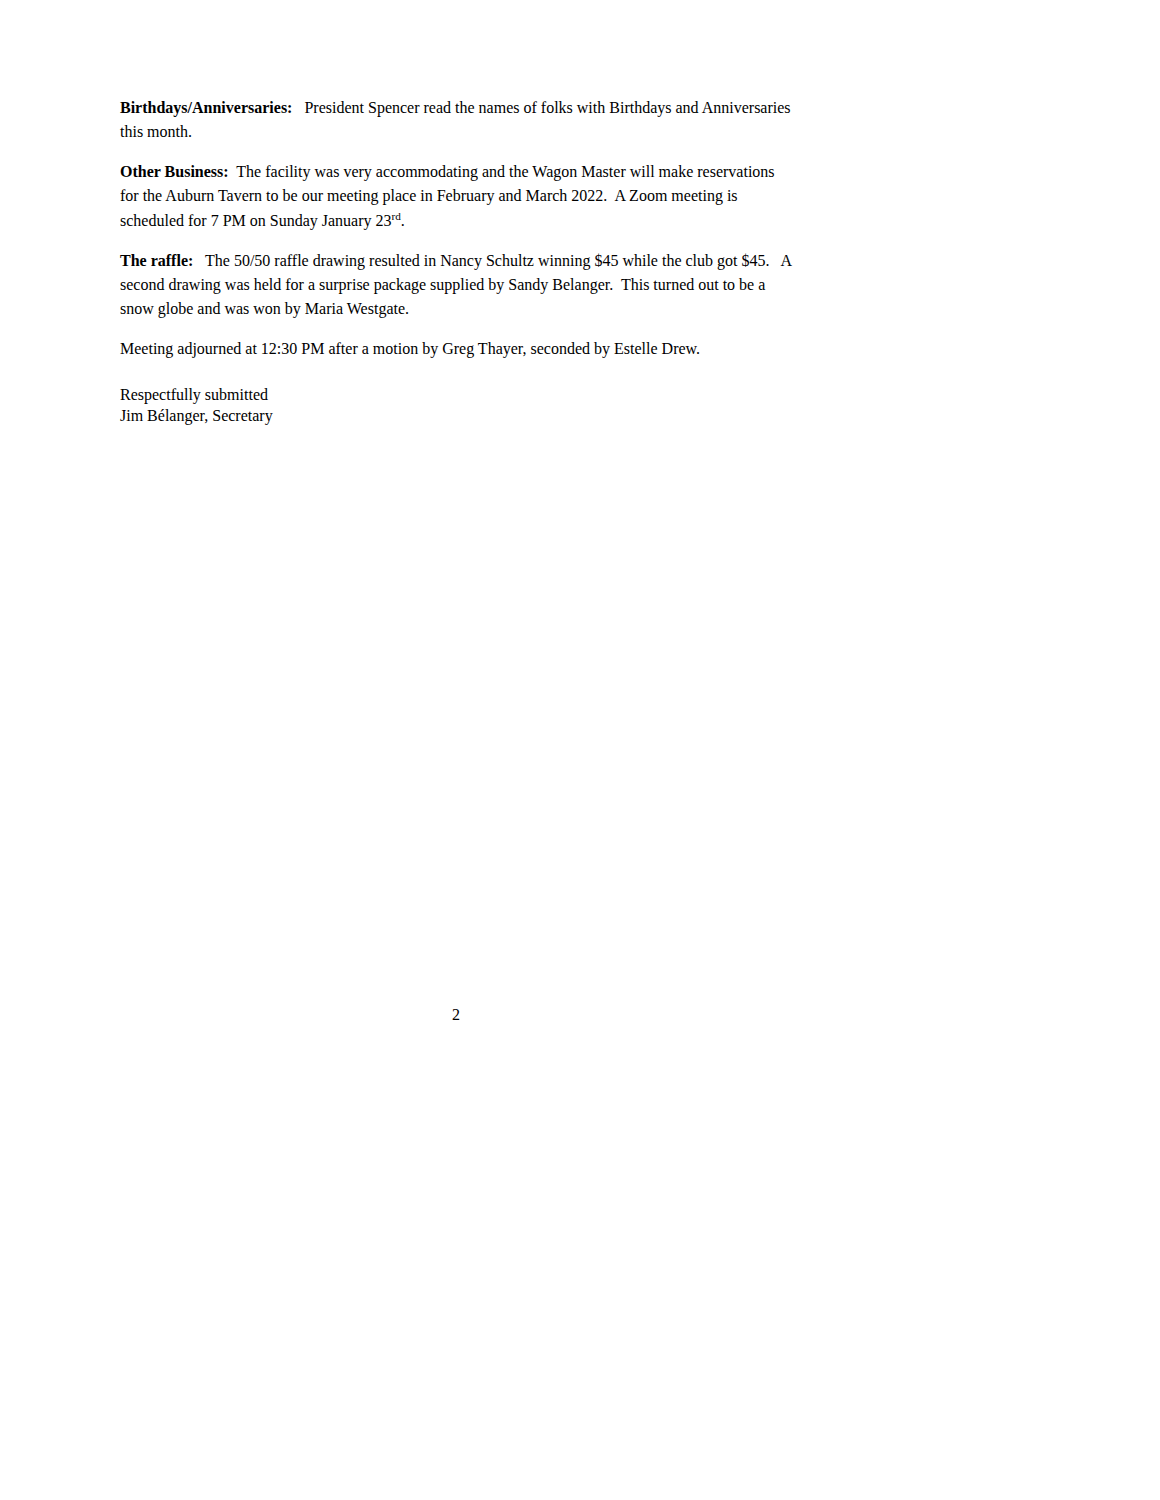Birthdays/Anniversaries: President Spencer read the names of folks with Birthdays and Anniversaries this month.
Other Business: The facility was very accommodating and the Wagon Master will make reservations for the Auburn Tavern to be our meeting place in February and March 2022. A Zoom meeting is scheduled for 7 PM on Sunday January 23rd.
The raffle: The 50/50 raffle drawing resulted in Nancy Schultz winning $45 while the club got $45. A second drawing was held for a surprise package supplied by Sandy Belanger. This turned out to be a snow globe and was won by Maria Westgate.
Meeting adjourned at 12:30 PM after a motion by Greg Thayer, seconded by Estelle Drew.
Respectfully submitted
Jim Bélanger, Secretary
2